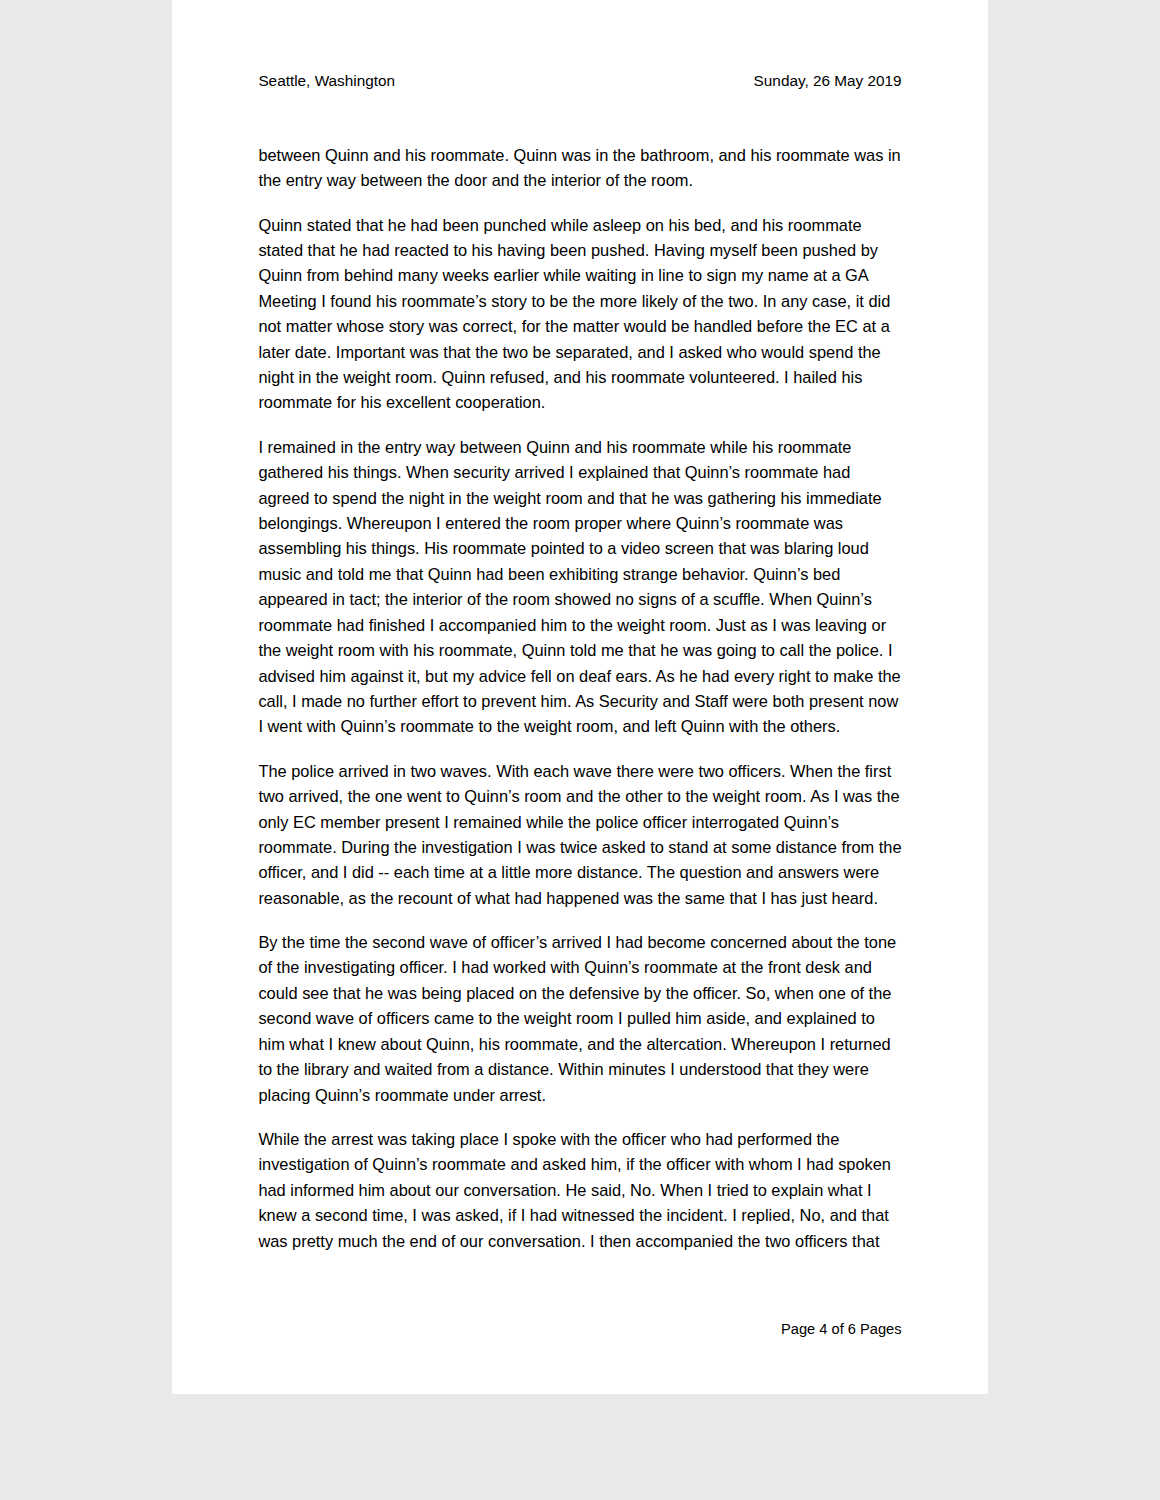Seattle, Washington
Sunday, 26 May 2019
between Quinn and his roommate. Quinn was in the bathroom, and his roommate was in the entry way between the door and the interior of the room.
Quinn stated that he had been punched while asleep on his bed, and his roommate stated that he had reacted to his having been pushed. Having myself been pushed by Quinn from behind many weeks earlier while waiting in line to sign my name at a GA Meeting I found his roommate’s story to be the more likely of the two. In any case, it did not matter whose story was correct, for the matter would be handled before the EC at a later date. Important was that the two be separated, and I asked who would spend the night in the weight room. Quinn refused, and his roommate volunteered. I hailed his roommate for his excellent cooperation.
I remained in the entry way between Quinn and his roommate while his roommate gathered his things. When security arrived I explained that Quinn’s roommate had agreed to spend the night in the weight room and that he was gathering his immediate belongings. Whereupon I entered the room proper where Quinn’s roommate was assembling his things. His roommate pointed to a video screen that was blaring loud music and told me that Quinn had been exhibiting strange behavior. Quinn’s bed appeared in tact; the interior of the room showed no signs of a scuffle. When Quinn’s roommate had finished I accompanied him to the weight room. Just as I was leaving or the weight room with his roommate, Quinn told me that he was going to call the police. I advised him against it, but my advice fell on deaf ears. As he had every right to make the call, I made no further effort to prevent him. As Security and Staff were both present now I went with Quinn’s roommate to the weight room, and left Quinn with the others.
The police arrived in two waves. With each wave there were two officers. When the first two arrived, the one went to Quinn’s room and the other to the weight room. As I was the only EC member present I remained while the police officer interrogated Quinn’s roommate. During the investigation I was twice asked to stand at some distance from the officer, and I did -- each time at a little more distance. The question and answers were reasonable, as the recount of what had happened was the same that I has just heard.
By the time the second wave of officer’s arrived I had become concerned about the tone of the investigating officer. I had worked with Quinn’s roommate at the front desk and could see that he was being placed on the defensive by the officer. So, when one of the second wave of officers came to the weight room I pulled him aside, and explained to him what I knew about Quinn, his roommate, and the altercation. Whereupon I returned to the library and waited from a distance. Within minutes I understood that they were placing Quinn’s roommate under arrest.
While the arrest was taking place I spoke with the officer who had performed the investigation of Quinn’s roommate and asked him, if the officer with whom I had spoken had informed him about our conversation. He said, No. When I tried to explain what I knew a second time, I was asked, if I had witnessed the incident. I replied, No, and that was pretty much the end of our conversation. I then accompanied the two officers that
Page 4 of 6 Pages